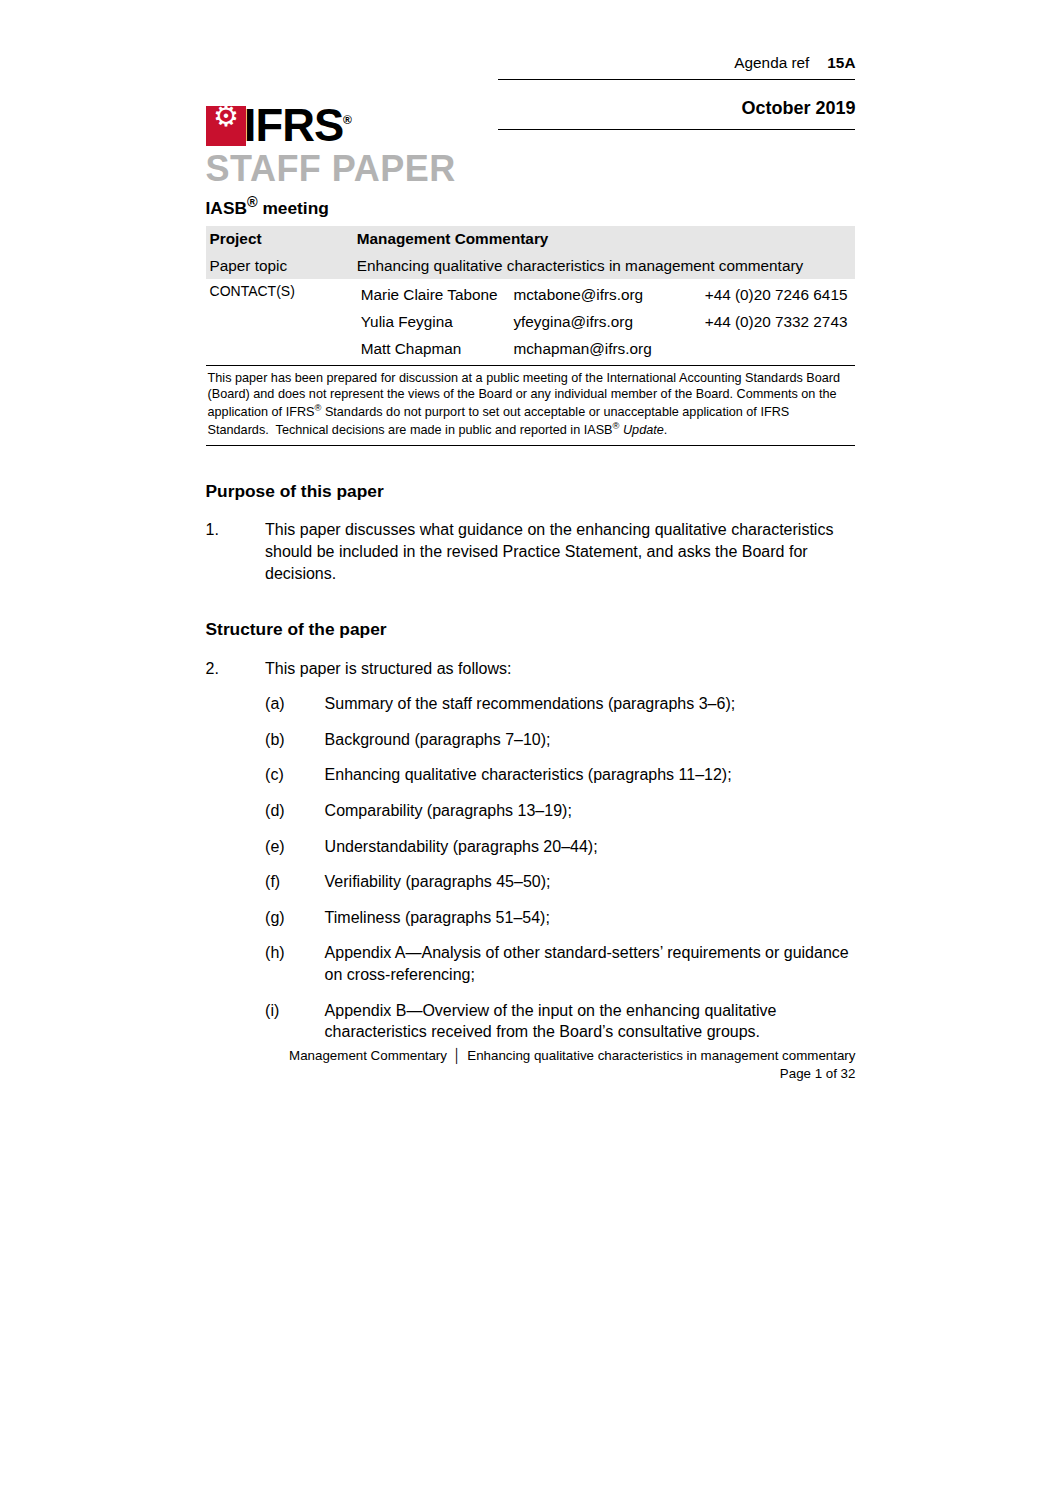Agenda ref 15A
⚙IFRS®
October 2019
STAFF PAPER
IASB® meeting
| Project | Management Commentary |
| Paper topic | Enhancing qualitative characteristics in management commentary |
| CONTACT(S) | / Marie Claire Tabone / mctabone@ifrs.org / +44 (0)20 7246 6415 / / Yulia Feygina / yfeygina@ifrs.org / +44 (0)20 7332 2743 / / Matt Chapman / mchapman@ifrs.org / / |
This paper has been prepared for discussion at a public meeting of the International Accounting Standards Board (Board) and does not represent the views of the Board or any individual member of the Board. Comments on the application of IFRS® Standards do not purport to set out acceptable or unacceptable application of IFRS Standards. Technical decisions are made in public and reported in IASB® Update.
Purpose of this paper
1.
This paper discusses what guidance on the enhancing qualitative characteristics should be included in the revised Practice Statement, and asks the Board for decisions.
Structure of the paper
2.
This paper is structured as follows:
(a)
Summary of the staff recommendations (paragraphs 3–6);
(b)
Background (paragraphs 7–10);
(c)
Enhancing qualitative characteristics (paragraphs 11–12);
(d)
Comparability (paragraphs 13–19);
(e)
Understandability (paragraphs 20–44);
(f)
Verifiability (paragraphs 45–50);
(g)
Timeliness (paragraphs 51–54);
(h)
Appendix A—Analysis of other standard-setters’ requirements or guidance on cross-referencing;
(i)
Appendix B—Overview of the input on the enhancing qualitative characteristics received from the Board’s consultative groups.
Management Commentary│Enhancing qualitative characteristics in management commentary
Page 1 of 32